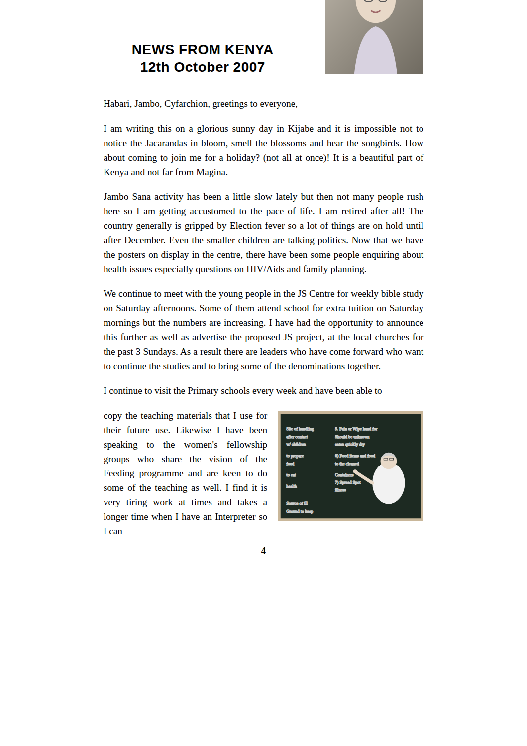NEWS FROM KENYA
12th October 2007
Habari, Jambo, Cyfarchion, greetings to everyone,
I am writing this on a glorious sunny day in Kijabe and it is impossible not to notice the Jacarandas in bloom, smell the blossoms and hear the songbirds. How about coming to join me for a holiday? (not all at once)! It is a beautiful part of Kenya and not far from Magina.
Jambo Sana activity has been a little slow lately but then not many people rush here so I am getting accustomed to the pace of life. I am retired after all! The country generally is gripped by Election fever so a lot of things are on hold until after December. Even the smaller children are talking politics. Now that we have the posters on display in the centre, there have been some people enquiring about health issues especially questions on HIV/Aids and family planning.
We continue to meet with the young people in the JS Centre for weekly bible study on Saturday afternoons. Some of them attend school for extra tuition on Saturday mornings but the numbers are increasing. I have had the opportunity to announce this further as well as advertise the proposed JS project, at the local churches for the past 3 Sundays. As a result there are leaders who have come forward who want to continue the studies and to bring some of the denominations together.
I continue to visit the Primary schools every week and have been able to
copy the teaching materials that I use for their future use. Likewise I have been speaking to the women's fellowship groups who share the vision of the Feeding programme and are keen to do some of the teaching as well. I find it is very tiring work at times and takes a longer time when I have an Interpreter so I can
4